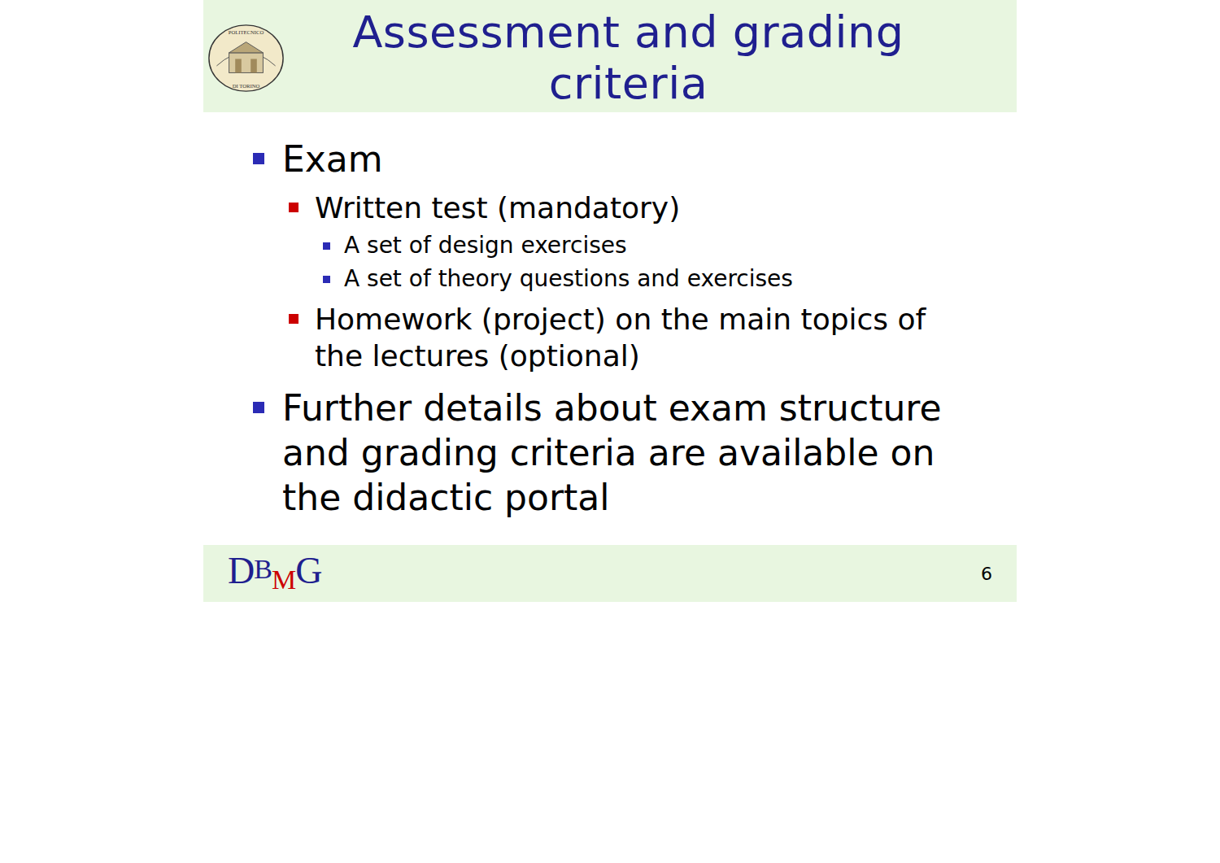Assessment and grading criteria
Exam
Written test (mandatory)
A set of design exercises
A set of theory questions and exercises
Homework (project) on the main topics of the lectures (optional)
Further details about exam structure and grading criteria are available on the didactic portal
DBMG
6